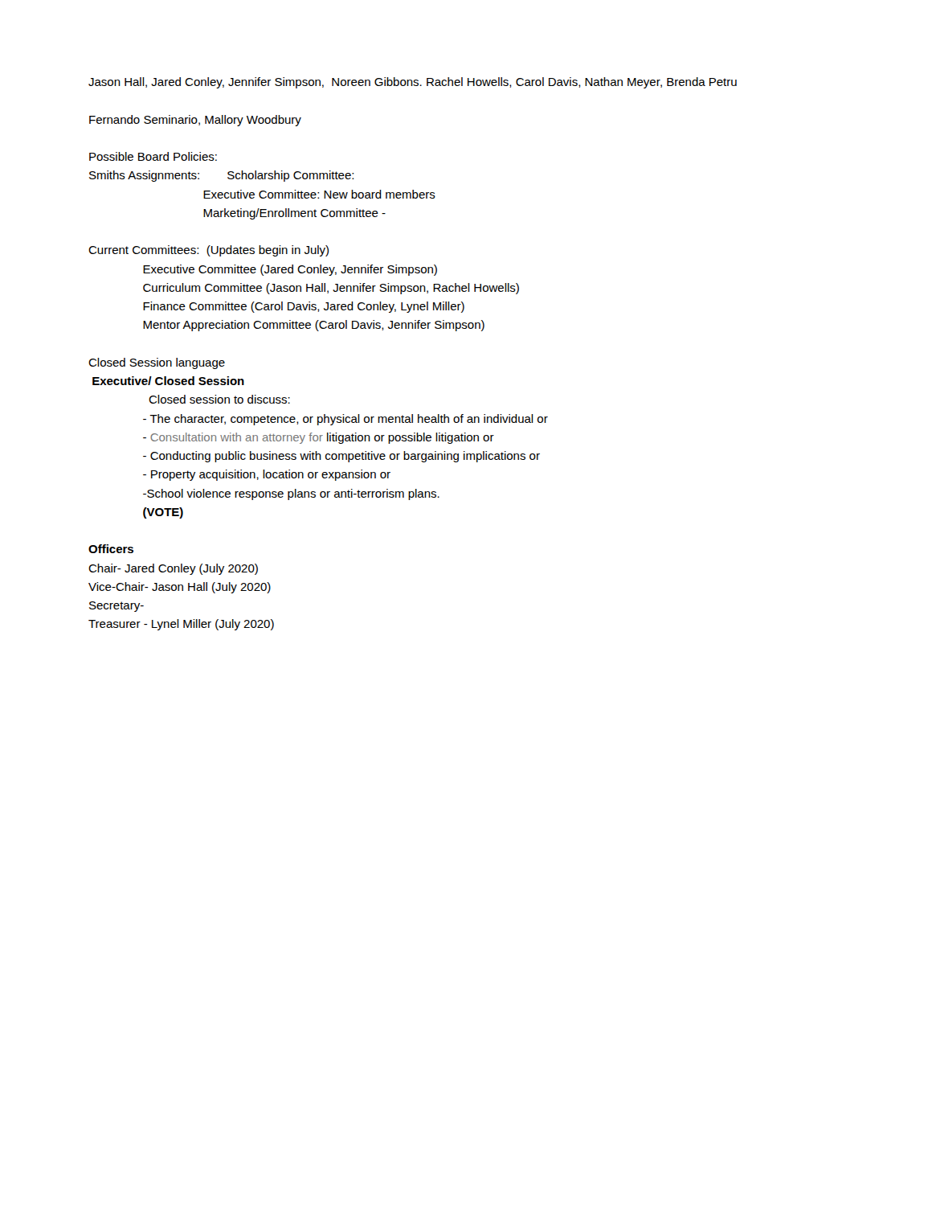Jason Hall, Jared Conley, Jennifer Simpson, Noreen Gibbons. Rachel Howells, Carol Davis, Nathan Meyer, Brenda Petru
Fernando Seminario, Mallory Woodbury
Possible Board Policies:
Smiths Assignments: Scholarship Committee:
Executive Committee: New board members
Marketing/Enrollment Committee -
Current Committees: (Updates begin in July)
Executive Committee (Jared Conley, Jennifer Simpson)
Curriculum Committee (Jason Hall, Jennifer Simpson, Rachel Howells)
Finance Committee (Carol Davis, Jared Conley, Lynel Miller)
Mentor Appreciation Committee (Carol Davis, Jennifer Simpson)
Closed Session language
Executive/ Closed Session
Closed session to discuss:
- The character, competence, or physical or mental health of an individual or
- Consultation with an attorney for litigation or possible litigation or
- Conducting public business with competitive or bargaining implications or
- Property acquisition, location or expansion or
-School violence response plans or anti-terrorism plans.
(VOTE)
Officers
Chair- Jared Conley (July 2020)
Vice-Chair- Jason Hall (July 2020)
Secretary-
Treasurer - Lynel Miller (July 2020)